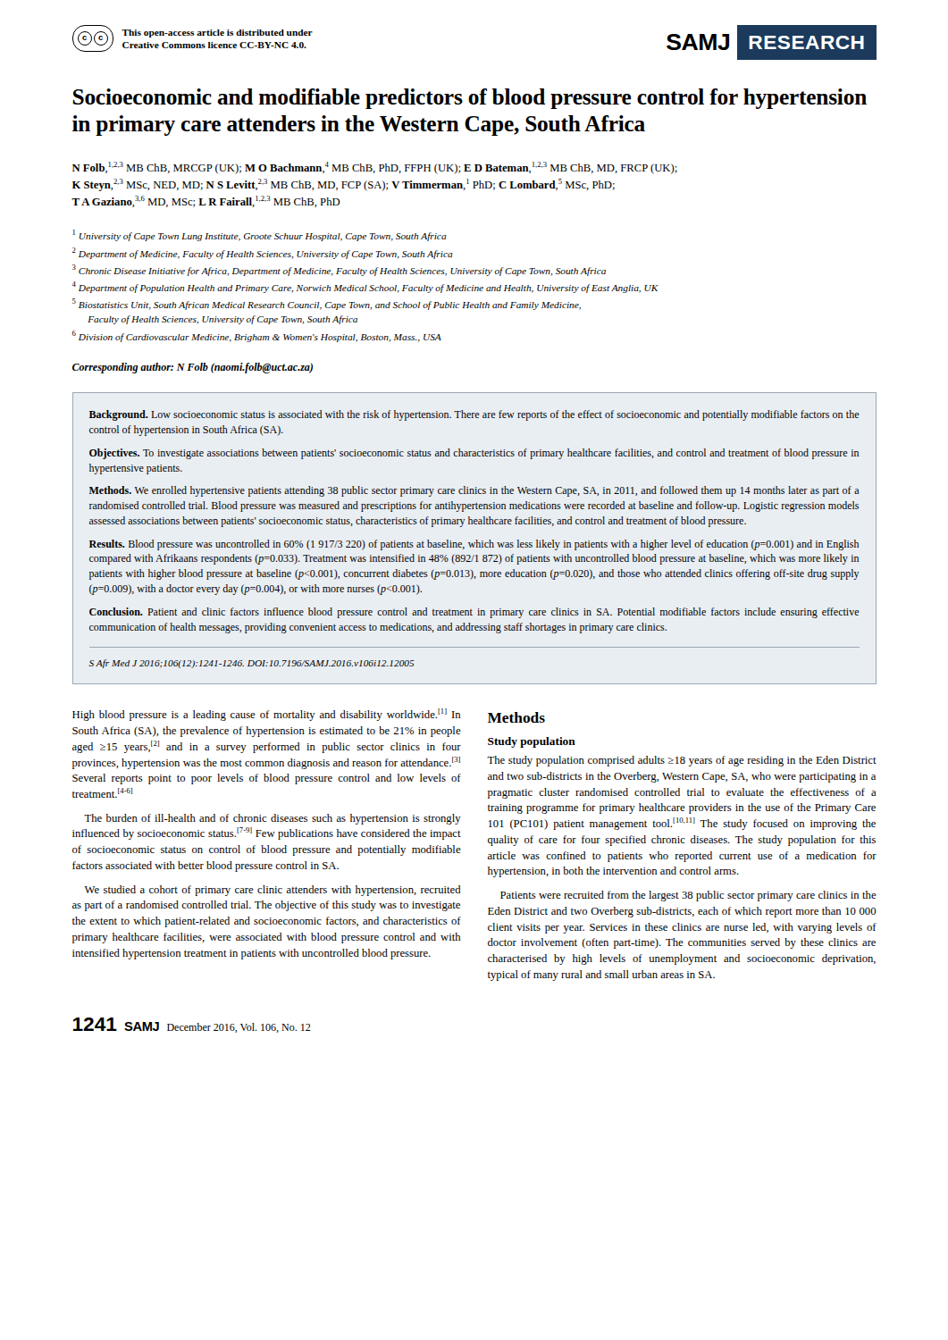cc
This open-access article is distributed under
Creative Commons licence CC-BY-NC 4.0.
SAMJ
RESEARCH
Socioeconomic and modifiable predictors of blood pressure control for hypertension in primary care attenders in the Western Cape, South Africa
N Folb,1,2,3 MB ChB, MRCGP (UK); M O Bachmann,4 MB ChB, PhD, FFPH (UK); E D Bateman,1,2,3 MB ChB, MD, FRCP (UK);
K Steyn,2,3 MSc, NED, MD; N S Levitt,2,3 MB ChB, MD, FCP (SA); V Timmerman,1 PhD; C Lombard,5 MSc, PhD;
T A Gaziano,3,6 MD, MSc; L R Fairall,1,2,3 MB ChB, PhD
1 University of Cape Town Lung Institute, Groote Schuur Hospital, Cape Town, South Africa
2 Department of Medicine, Faculty of Health Sciences, University of Cape Town, South Africa
3 Chronic Disease Initiative for Africa, Department of Medicine, Faculty of Health Sciences, University of Cape Town, South Africa
4 Department of Population Health and Primary Care, Norwich Medical School, Faculty of Medicine and Health, University of East Anglia, UK
5 Biostatistics Unit, South African Medical Research Council, Cape Town, and School of Public Health and Family Medicine,
Faculty of Health Sciences, University of Cape Town, South Africa
6 Division of Cardiovascular Medicine, Brigham & Women's Hospital, Boston, Mass., USA
Corresponding author: N Folb (naomi.folb@uct.ac.za)
Background. Low socioeconomic status is associated with the risk of hypertension. There are few reports of the effect of socioeconomic and potentially modifiable factors on the control of hypertension in South Africa (SA).
Objectives. To investigate associations between patients' socioeconomic status and characteristics of primary healthcare facilities, and control and treatment of blood pressure in hypertensive patients.
Methods. We enrolled hypertensive patients attending 38 public sector primary care clinics in the Western Cape, SA, in 2011, and followed them up 14 months later as part of a randomised controlled trial. Blood pressure was measured and prescriptions for antihypertension medications were recorded at baseline and follow-up. Logistic regression models assessed associations between patients' socioeconomic status, characteristics of primary healthcare facilities, and control and treatment of blood pressure.
Results. Blood pressure was uncontrolled in 60% (1 917/3 220) of patients at baseline, which was less likely in patients with a higher level of education (p=0.001) and in English compared with Afrikaans respondents (p=0.033). Treatment was intensified in 48% (892/1 872) of patients with uncontrolled blood pressure at baseline, which was more likely in patients with higher blood pressure at baseline (p<0.001), concurrent diabetes (p=0.013), more education (p=0.020), and those who attended clinics offering off-site drug supply (p=0.009), with a doctor every day (p=0.004), or with more nurses (p<0.001).
Conclusion. Patient and clinic factors influence blood pressure control and treatment in primary care clinics in SA. Potential modifiable factors include ensuring effective communication of health messages, providing convenient access to medications, and addressing staff shortages in primary care clinics.
S Afr Med J 2016;106(12):1241-1246. DOI:10.7196/SAMJ.2016.v106i12.12005
High blood pressure is a leading cause of mortality and disability worldwide.[1] In South Africa (SA), the prevalence of hypertension is estimated to be 21% in people aged ≥15 years,[2] and in a survey performed in public sector clinics in four provinces, hypertension was the most common diagnosis and reason for attendance.[3] Several reports point to poor levels of blood pressure control and low levels of treatment.[4-6]
The burden of ill-health and of chronic diseases such as hypertension is strongly influenced by socioeconomic status.[7-9] Few publications have considered the impact of socioeconomic status on control of blood pressure and potentially modifiable factors associated with better blood pressure control in SA.
We studied a cohort of primary care clinic attenders with hypertension, recruited as part of a randomised controlled trial. The objective of this study was to investigate the extent to which patient-related and socioeconomic factors, and characteristics of primary healthcare facilities, were associated with blood pressure control and with intensified hypertension treatment in patients with uncontrolled blood pressure.
Methods
Study population
The study population comprised adults ≥18 years of age residing in the Eden District and two sub-districts in the Overberg, Western Cape, SA, who were participating in a pragmatic cluster randomised controlled trial to evaluate the effectiveness of a training programme for primary healthcare providers in the use of the Primary Care 101 (PC101) patient management tool.[10,11] The study focused on improving the quality of care for four specified chronic diseases. The study population for this article was confined to patients who reported current use of a medication for hypertension, in both the intervention and control arms.
Patients were recruited from the largest 38 public sector primary care clinics in the Eden District and two Overberg sub-districts, each of which report more than 10 000 client visits per year. Services in these clinics are nurse led, with varying levels of doctor involvement (often part-time). The communities served by these clinics are characterised by high levels of unemployment and socioeconomic deprivation, typical of many rural and small urban areas in SA.
1241 SAMJ December 2016, Vol. 106, No. 12